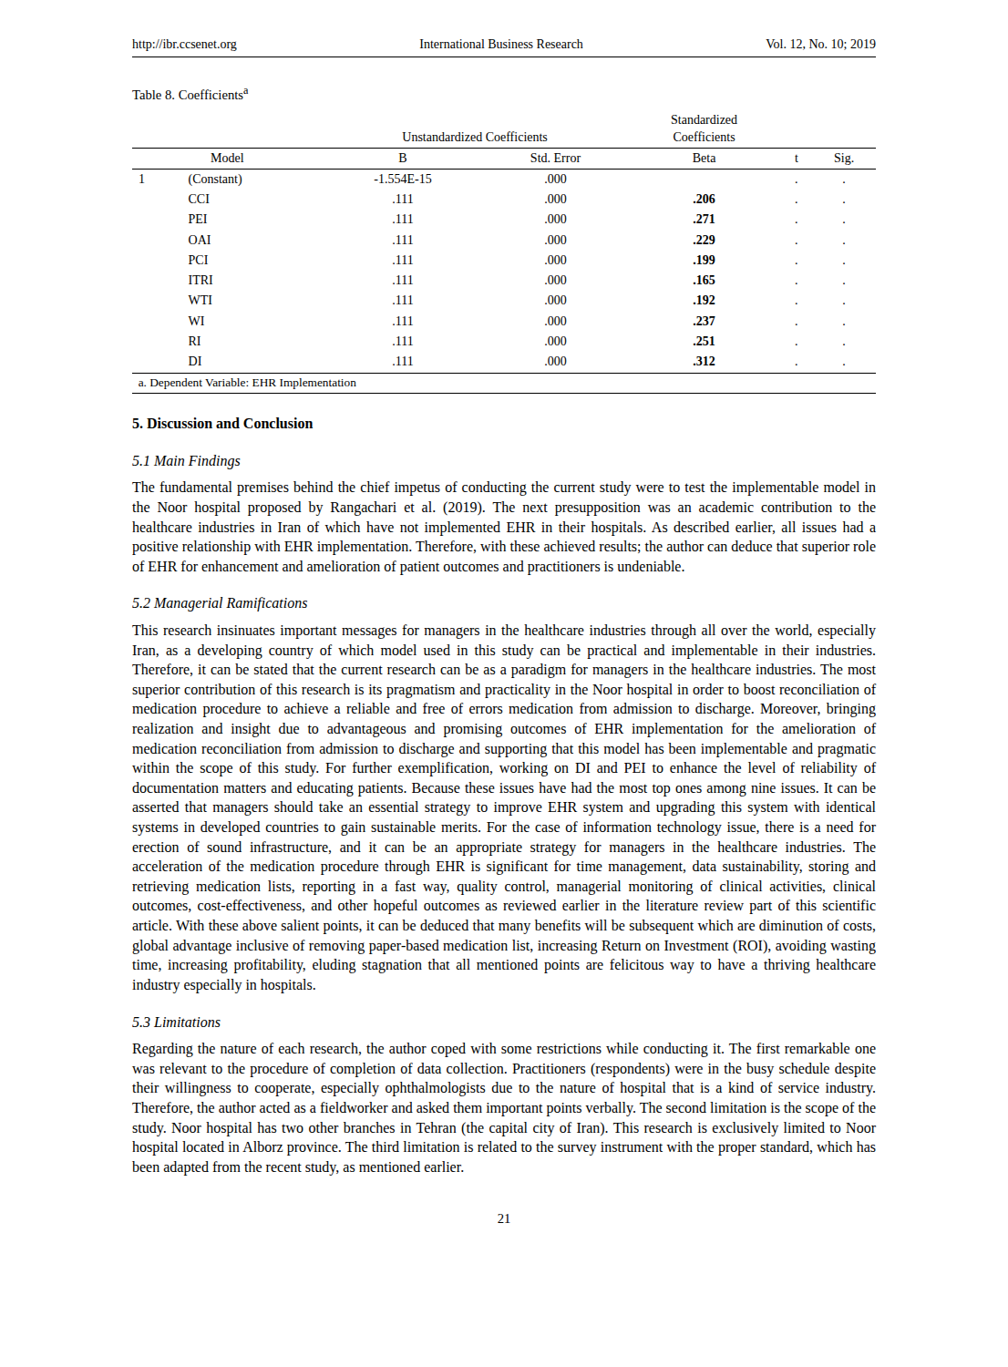http://ibr.ccsenet.org
International Business Research
Vol. 12, No. 10; 2019
Table 8. Coefficients a
| | Unstandardized Coefficients | Standardized Coefficients | | |
| --- | --- | --- | --- | --- |
| Model | B | Std. Error | Beta | t | Sig. |
| 1 | (Constant) | -1.554E-15 | .000 | | . | . |
| | CCI | .111 | .000 | .206 | . | . |
| | PEI | .111 | .000 | .271 | . | . |
| | OAI | .111 | .000 | .229 | . | . |
| | PCI | .111 | .000 | .199 | . | . |
| | ITRI | .111 | .000 | .165 | . | . |
| | WTI | .111 | .000 | .192 | . | . |
| | WI | .111 | .000 | .237 | . | . |
| | RI | .111 | .000 | .251 | . | . |
| | DI | .111 | .000 | .312 | . | . |
| a. Dependent Variable: EHR Implementation |
5. Discussion and Conclusion
5.1 Main Findings
The fundamental premises behind the chief impetus of conducting the current study were to test the implementable model in the Noor hospital proposed by Rangachari et al. (2019). The next presupposition was an academic contribution to the healthcare industries in Iran of which have not implemented EHR in their hospitals. As described earlier, all issues had a positive relationship with EHR implementation. Therefore, with these achieved results; the author can deduce that superior role of EHR for enhancement and amelioration of patient outcomes and practitioners is undeniable.
5.2 Managerial Ramifications
This research insinuates important messages for managers in the healthcare industries through all over the world, especially Iran, as a developing country of which model used in this study can be practical and implementable in their industries. Therefore, it can be stated that the current research can be as a paradigm for managers in the healthcare industries. The most superior contribution of this research is its pragmatism and practicality in the Noor hospital in order to boost reconciliation of medication procedure to achieve a reliable and free of errors medication from admission to discharge. Moreover, bringing realization and insight due to advantageous and promising outcomes of EHR implementation for the amelioration of medication reconciliation from admission to discharge and supporting that this model has been implementable and pragmatic within the scope of this study. For further exemplification, working on DI and PEI to enhance the level of reliability of documentation matters and educating patients. Because these issues have had the most top ones among nine issues. It can be asserted that managers should take an essential strategy to improve EHR system and upgrading this system with identical systems in developed countries to gain sustainable merits. For the case of information technology issue, there is a need for erection of sound infrastructure, and it can be an appropriate strategy for managers in the healthcare industries. The acceleration of the medication procedure through EHR is significant for time management, data sustainability, storing and retrieving medication lists, reporting in a fast way, quality control, managerial monitoring of clinical activities, clinical outcomes, cost-effectiveness, and other hopeful outcomes as reviewed earlier in the literature review part of this scientific article. With these above salient points, it can be deduced that many benefits will be subsequent which are diminution of costs, global advantage inclusive of removing paper-based medication list, increasing Return on Investment (ROI), avoiding wasting time, increasing profitability, eluding stagnation that all mentioned points are felicitous way to have a thriving healthcare industry especially in hospitals.
5.3 Limitations
Regarding the nature of each research, the author coped with some restrictions while conducting it. The first remarkable one was relevant to the procedure of completion of data collection. Practitioners (respondents) were in the busy schedule despite their willingness to cooperate, especially ophthalmologists due to the nature of hospital that is a kind of service industry. Therefore, the author acted as a fieldworker and asked them important points verbally. The second limitation is the scope of the study. Noor hospital has two other branches in Tehran (the capital city of Iran). This research is exclusively limited to Noor hospital located in Alborz province. The third limitation is related to the survey instrument with the proper standard, which has been adapted from the recent study, as mentioned earlier.
21